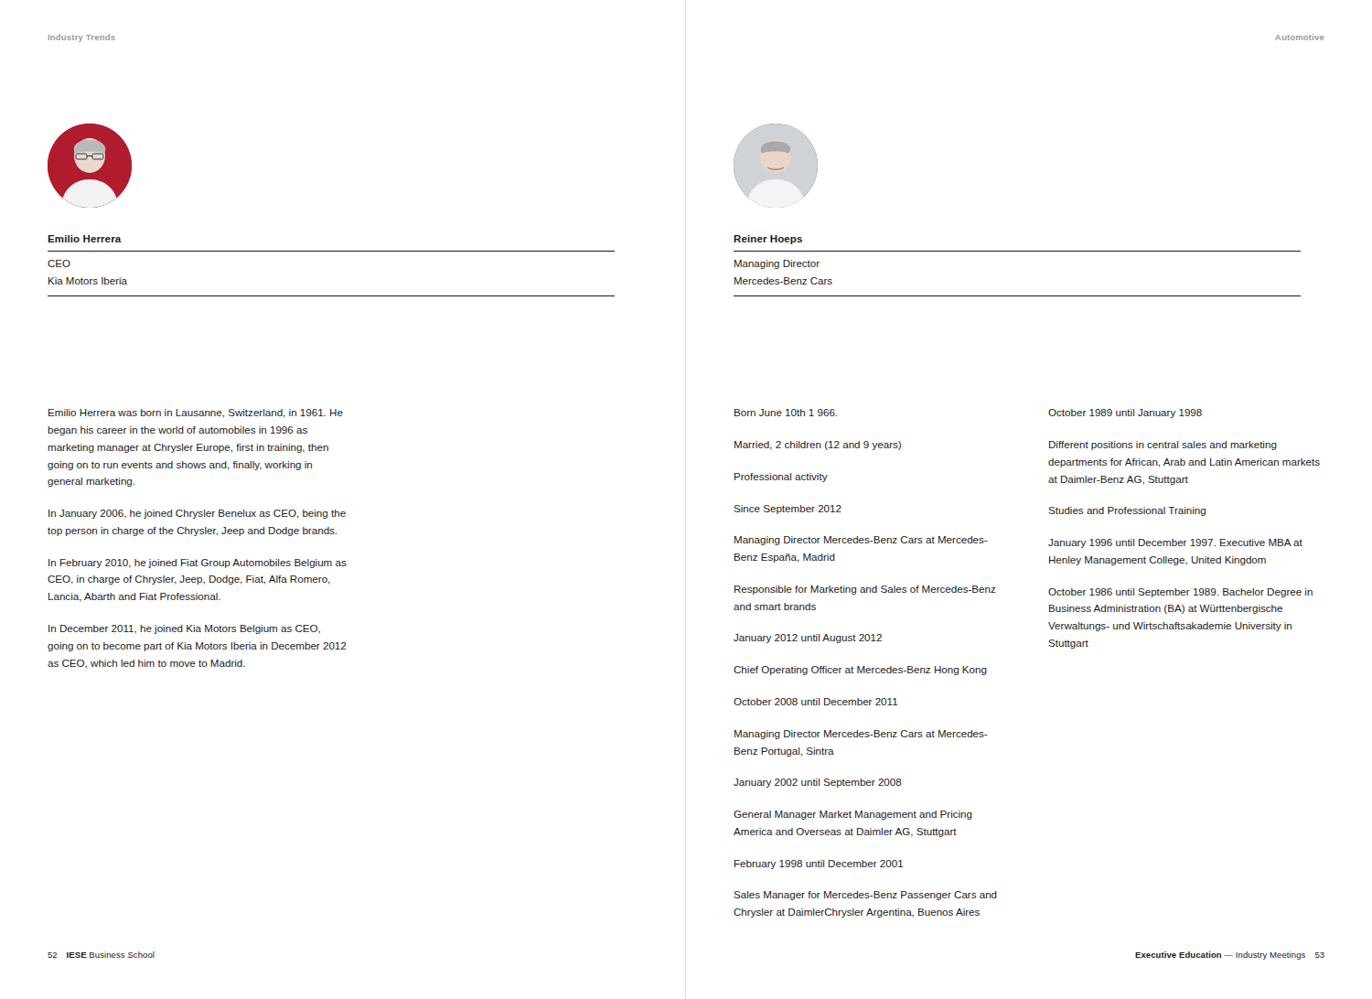Industry Trends
Emilio Herrera
CEO
Kia Motors Iberia
Emilio Herrera was born in Lausanne, Switzerland, in 1961. He began his career in the world of automobiles in 1996 as marketing manager at Chrysler Europe, first in training, then going on to run events and shows and, finally, working in general marketing.
In January 2006, he joined Chrysler Benelux as CEO, being the top person in charge of the Chrysler, Jeep and Dodge brands.
In February 2010, he joined Fiat Group Automobiles Belgium as CEO, in charge of Chrysler, Jeep, Dodge, Fiat, Alfa Romero, Lancia, Abarth and Fiat Professional.
In December 2011, he joined Kia Motors Belgium as CEO, going on to become part of Kia Motors Iberia in December 2012 as CEO, which led him to move to Madrid.
52 IESE Business School
Automotive
Reiner Hoeps
Managing Director
Mercedes-Benz Cars
Born June 10th 1 966.
Married, 2 children (12 and 9 years)
Professional activity
Since September 2012
Managing Director Mercedes-Benz Cars at Mercedes-Benz España, Madrid
Responsible for Marketing and Sales of Mercedes-Benz and smart brands
January 2012 until August 2012
Chief Operating Officer at Mercedes-Benz Hong Kong
October 2008 until December 2011
Managing Director Mercedes-Benz Cars at Mercedes-Benz Portugal, Sintra
January 2002 until September 2008
General Manager Market Management and Pricing America and Overseas at Daimler AG, Stuttgart
February 1998 until December 2001
Sales Manager for Mercedes-Benz Passenger Cars and Chrysler at DaimlerChrysler Argentina, Buenos Aires
October 1989 until January 1998
Different positions in central sales and marketing departments for African, Arab and Latin American markets at Daimler-Benz AG, Stuttgart
Studies and Professional Training
January 1996 until December 1997. Executive MBA at Henley Management College, United Kingdom
October 1986 until September 1989. Bachelor Degree in Business Administration (BA) at Württenbergische Verwaltungs- und Wirtschaftsakademie University in Stuttgart
Executive Education — Industry Meetings 53